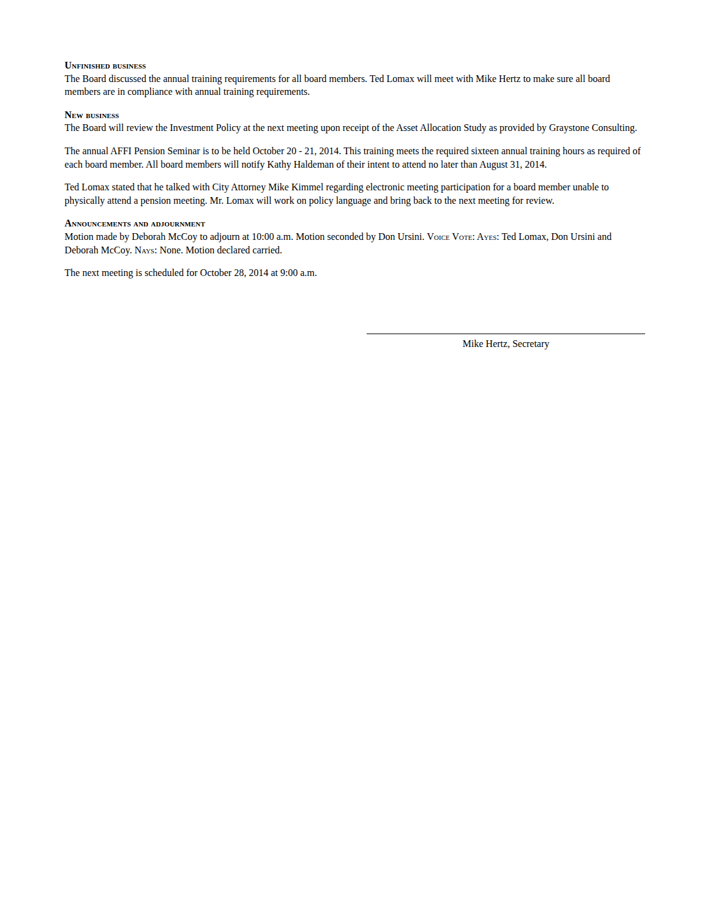Unfinished Business
The Board discussed the annual training requirements for all board members. Ted Lomax will meet with Mike Hertz to make sure all board members are in compliance with annual training requirements.
New Business
The Board will review the Investment Policy at the next meeting upon receipt of the Asset Allocation Study as provided by Graystone Consulting.
The annual AFFI Pension Seminar is to be held October 20 - 21, 2014. This training meets the required sixteen annual training hours as required of each board member. All board members will notify Kathy Haldeman of their intent to attend no later than August 31, 2014.
Ted Lomax stated that he talked with City Attorney Mike Kimmel regarding electronic meeting participation for a board member unable to physically attend a pension meeting. Mr. Lomax will work on policy language and bring back to the next meeting for review.
Announcements and Adjournment
Motion made by Deborah McCoy to adjourn at 10:00 a.m. Motion seconded by Don Ursini. Voice Vote: Ayes: Ted Lomax, Don Ursini and Deborah McCoy. Nays: None. Motion declared carried.
The next meeting is scheduled for October 28, 2014 at 9:00 a.m.
Mike Hertz, Secretary